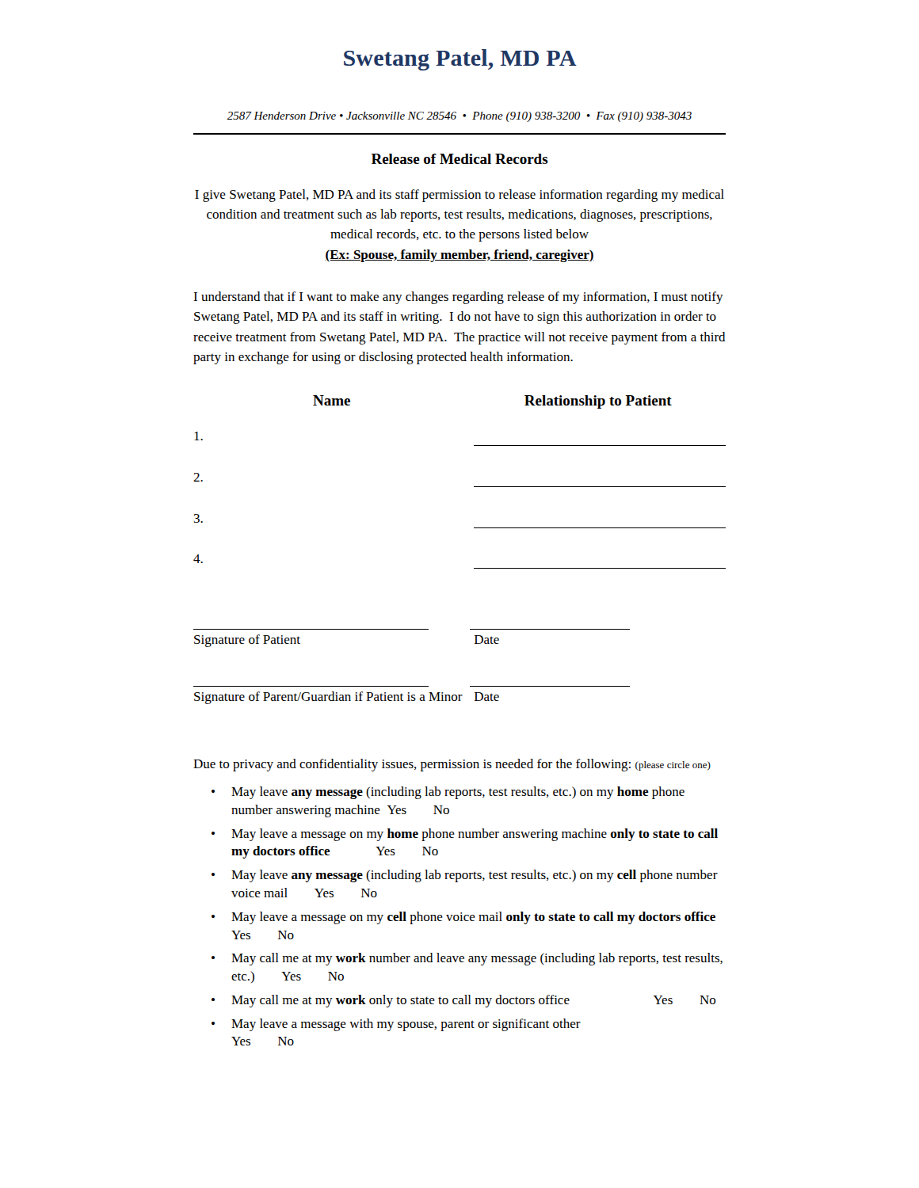Swetang Patel, MD PA
2587 Henderson Drive • Jacksonville NC 28546 • Phone (910) 938-3200 • Fax (910) 938-3043
Release of Medical Records
I give Swetang Patel, MD PA and its staff permission to release information regarding my medical condition and treatment such as lab reports, test results, medications, diagnoses, prescriptions, medical records, etc. to the persons listed below (Ex: Spouse, family member, friend, caregiver)
I understand that if I want to make any changes regarding release of my information, I must notify Swetang Patel, MD PA and its staff in writing. I do not have to sign this authorization in order to receive treatment from Swetang Patel, MD PA. The practice will not receive payment from a third party in exchange for using or disclosing protected health information.
| Name | Relationship to Patient |
| --- | --- |
| 1. | | |
| 2. | | |
| 3. | | |
| 4. | | |
| Signature of Patient | Date |
| Signature of Parent/Guardian if Patient is a Minor | Date |
Due to privacy and confidentiality issues, permission is needed for the following: (please circle one)
May leave any message (including lab reports, test results, etc.) on my home phone number answering machine Yes No
May leave a message on my home phone number answering machine only to state to call my doctors office Yes No
May leave any message (including lab reports, test results, etc.) on my cell phone number voice mail Yes No
May leave a message on my cell phone voice mail only to state to call my doctors office
Yes No
May call me at my work number and leave any message (including lab reports, test results, etc.) Yes No
May call me at my work only to state to call my doctors office Yes No
May leave a message with my spouse, parent or significant other Yes No